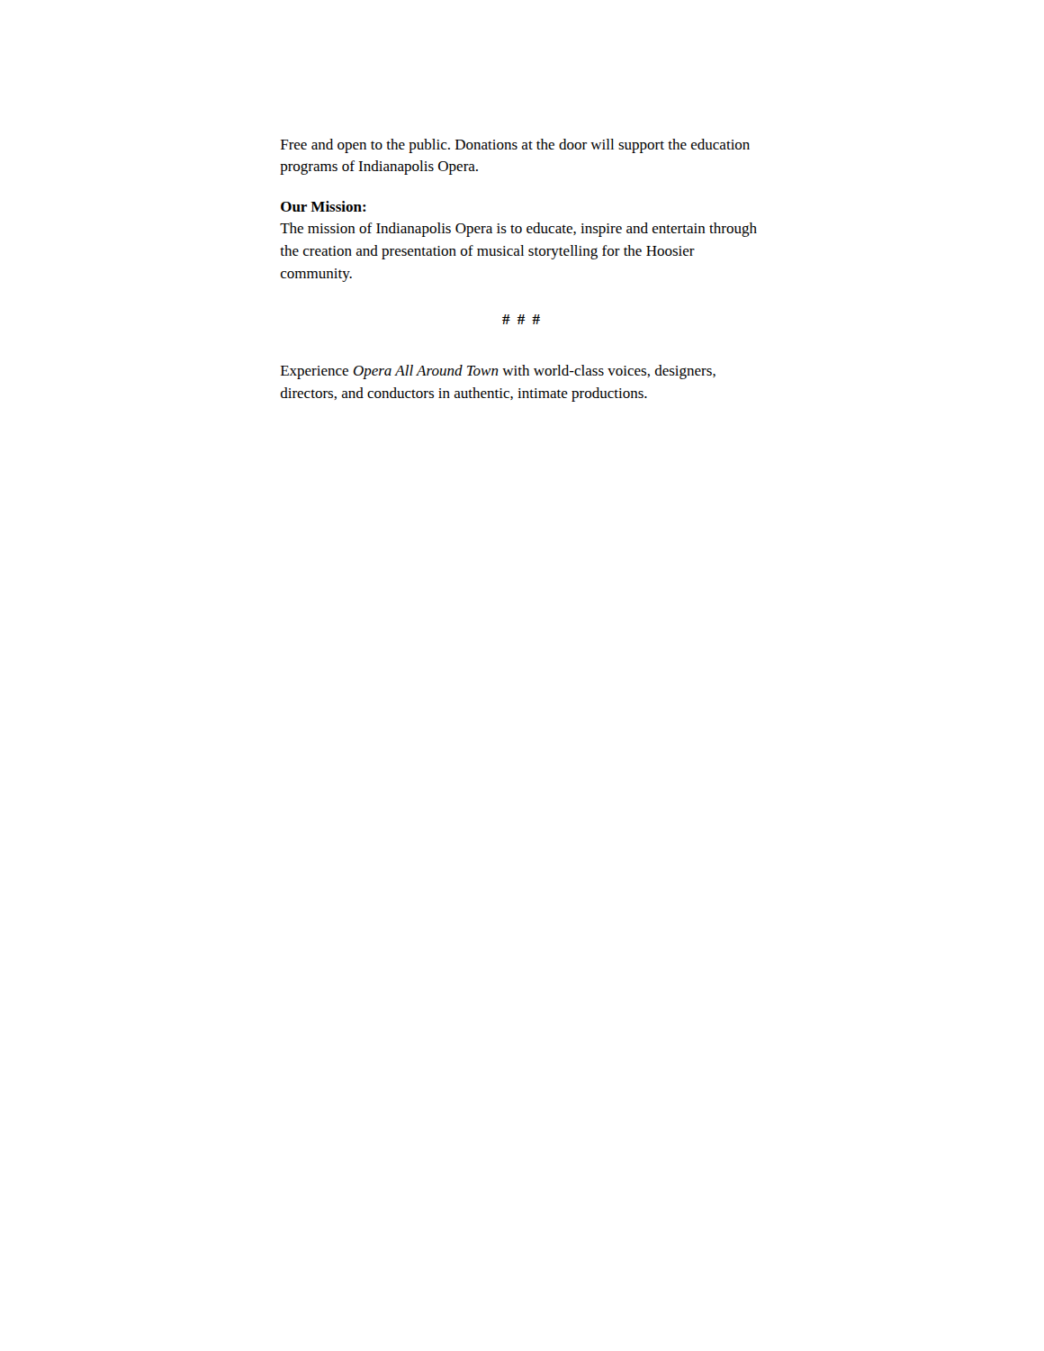Free and open to the public. Donations at the door will support the education programs of Indianapolis Opera.
Our Mission:
The mission of Indianapolis Opera is to educate, inspire and entertain through the creation and presentation of musical storytelling for the Hoosier community.
# # #
Experience Opera All Around Town with world-class voices, designers, directors, and conductors in authentic, intimate productions.